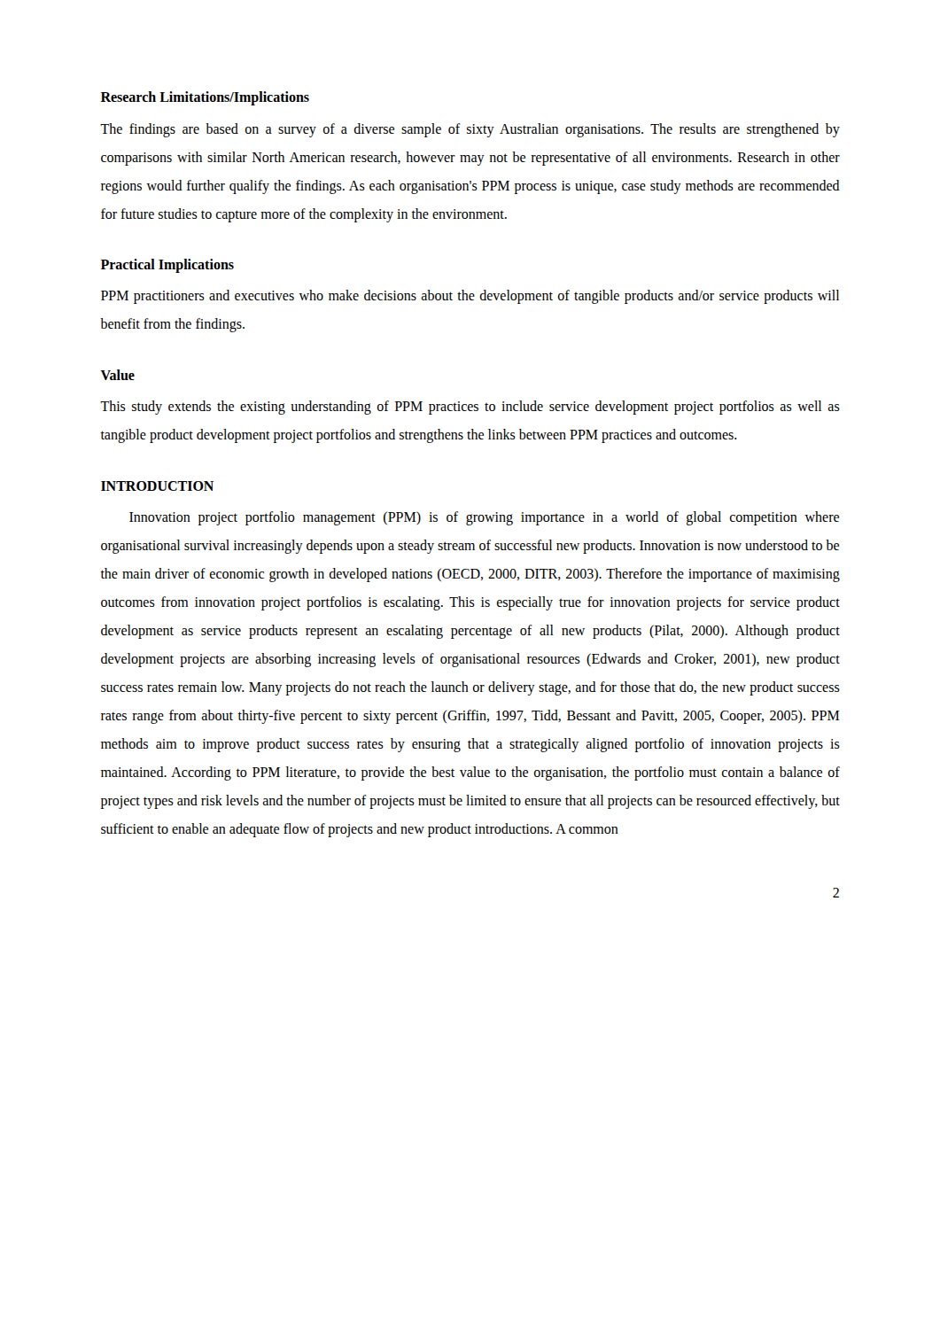Research Limitations/Implications
The findings are based on a survey of a diverse sample of sixty Australian organisations. The results are strengthened by comparisons with similar North American research, however may not be representative of all environments. Research in other regions would further qualify the findings. As each organisation's PPM process is unique, case study methods are recommended for future studies to capture more of the complexity in the environment.
Practical Implications
PPM practitioners and executives who make decisions about the development of tangible products and/or service products will benefit from the findings.
Value
This study extends the existing understanding of PPM practices to include service development project portfolios as well as tangible product development project portfolios and strengthens the links between PPM practices and outcomes.
INTRODUCTION
Innovation project portfolio management (PPM) is of growing importance in a world of global competition where organisational survival increasingly depends upon a steady stream of successful new products. Innovation is now understood to be the main driver of economic growth in developed nations (OECD, 2000, DITR, 2003). Therefore the importance of maximising outcomes from innovation project portfolios is escalating. This is especially true for innovation projects for service product development as service products represent an escalating percentage of all new products (Pilat, 2000). Although product development projects are absorbing increasing levels of organisational resources (Edwards and Croker, 2001), new product success rates remain low. Many projects do not reach the launch or delivery stage, and for those that do, the new product success rates range from about thirty-five percent to sixty percent (Griffin, 1997, Tidd, Bessant and Pavitt, 2005, Cooper, 2005). PPM methods aim to improve product success rates by ensuring that a strategically aligned portfolio of innovation projects is maintained. According to PPM literature, to provide the best value to the organisation, the portfolio must contain a balance of project types and risk levels and the number of projects must be limited to ensure that all projects can be resourced effectively, but sufficient to enable an adequate flow of projects and new product introductions. A common
2